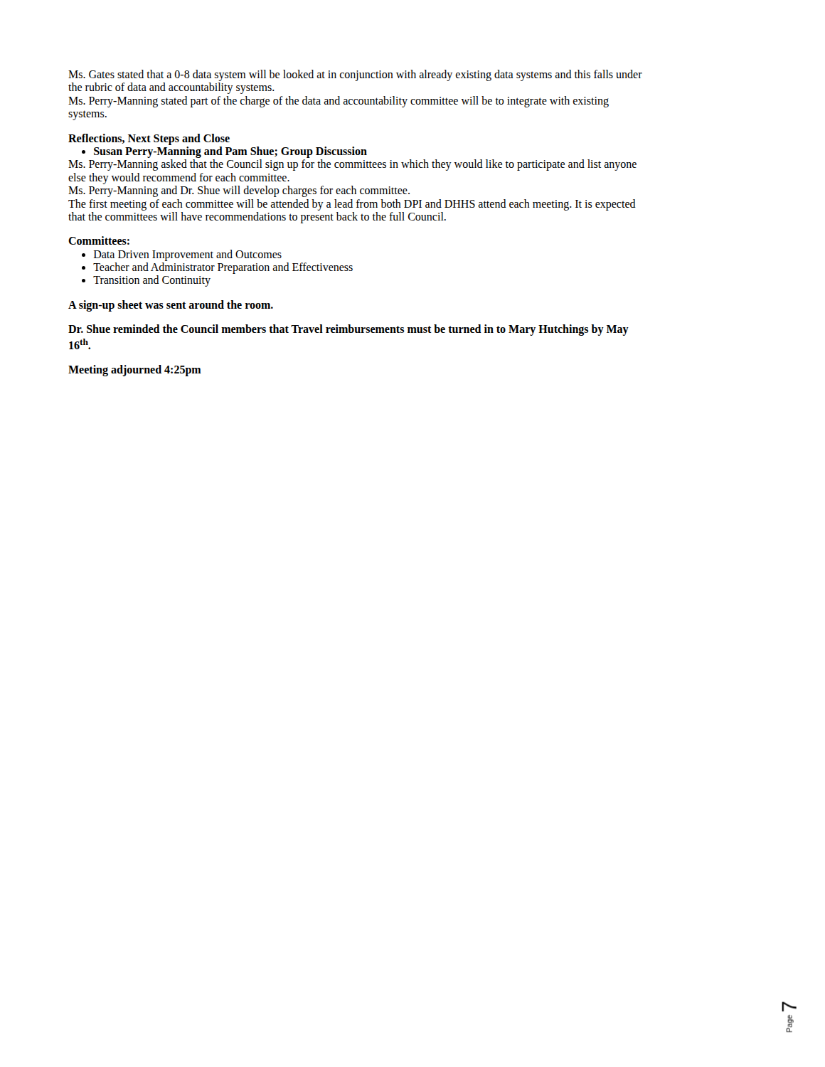Ms. Gates stated that a 0-8 data system will be looked at in conjunction with already existing data systems and this falls under the rubric of data and accountability systems.
Ms. Perry-Manning stated part of the charge of the data and accountability committee will be to integrate with existing systems.
Reflections, Next Steps and Close
Susan Perry-Manning and Pam Shue; Group Discussion
Ms. Perry-Manning asked that the Council sign up for the committees in which they would like to participate and list anyone else they would recommend for each committee.
Ms. Perry-Manning and Dr. Shue will develop charges for each committee.
The first meeting of each committee will be attended by a lead from both DPI and DHHS attend each meeting. It is expected that the committees will have recommendations to present back to the full Council.
Committees:
Data Driven Improvement and Outcomes
Teacher and Administrator Preparation and Effectiveness
Transition and Continuity
A sign-up sheet was sent around the room.
Dr. Shue reminded the Council members that Travel reimbursements must be turned in to Mary Hutchings by May 16th.
Meeting adjourned 4:25pm
Page 7